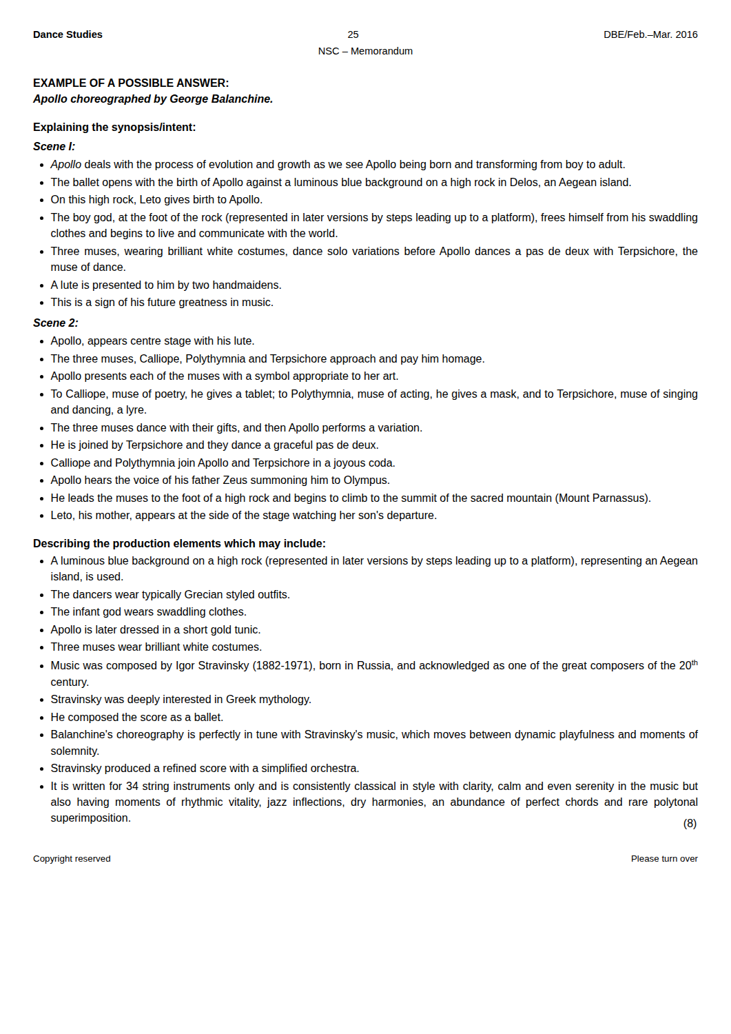Dance Studies
25
DBE/Feb.–Mar. 2016
NSC – Memorandum
EXAMPLE OF A POSSIBLE ANSWER:
Apollo choreographed by George Balanchine.
Explaining the synopsis/intent:
Scene I:
Apollo deals with the process of evolution and growth as we see Apollo being born and transforming from boy to adult.
The ballet opens with the birth of Apollo against a luminous blue background on a high rock in Delos, an Aegean island.
On this high rock, Leto gives birth to Apollo.
The boy god, at the foot of the rock (represented in later versions by steps leading up to a platform), frees himself from his swaddling clothes and begins to live and communicate with the world.
Three muses, wearing brilliant white costumes, dance solo variations before Apollo dances a pas de deux with Terpsichore, the muse of dance.
A lute is presented to him by two handmaidens.
This is a sign of his future greatness in music.
Scene 2:
Apollo, appears centre stage with his lute.
The three muses, Calliope, Polythymnia and Terpsichore approach and pay him homage.
Apollo presents each of the muses with a symbol appropriate to her art.
To Calliope, muse of poetry, he gives a tablet; to Polythymnia, muse of acting, he gives a mask, and to Terpsichore, muse of singing and dancing, a lyre.
The three muses dance with their gifts, and then Apollo performs a variation.
He is joined by Terpsichore and they dance a graceful pas de deux.
Calliope and Polythymnia join Apollo and Terpsichore in a joyous coda.
Apollo hears the voice of his father Zeus summoning him to Olympus.
He leads the muses to the foot of a high rock and begins to climb to the summit of the sacred mountain (Mount Parnassus).
Leto, his mother, appears at the side of the stage watching her son's departure.
Describing the production elements which may include:
A luminous blue background on a high rock (represented in later versions by steps leading up to a platform), representing an Aegean island, is used.
The dancers wear typically Grecian styled outfits.
The infant god wears swaddling clothes.
Apollo is later dressed in a short gold tunic.
Three muses wear brilliant white costumes.
Music was composed by Igor Stravinsky (1882-1971), born in Russia, and acknowledged as one of the great composers of the 20th century.
Stravinsky was deeply interested in Greek mythology.
He composed the score as a ballet.
Balanchine's choreography is perfectly in tune with Stravinsky's music, which moves between dynamic playfulness and moments of solemnity.
Stravinsky produced a refined score with a simplified orchestra.
It is written for 34 string instruments only and is consistently classical in style with clarity, calm and even serenity in the music but also having moments of rhythmic vitality, jazz inflections, dry harmonies, an abundance of perfect chords and rare polytonal superimposition.
(8)
Copyright reserved
Please turn over